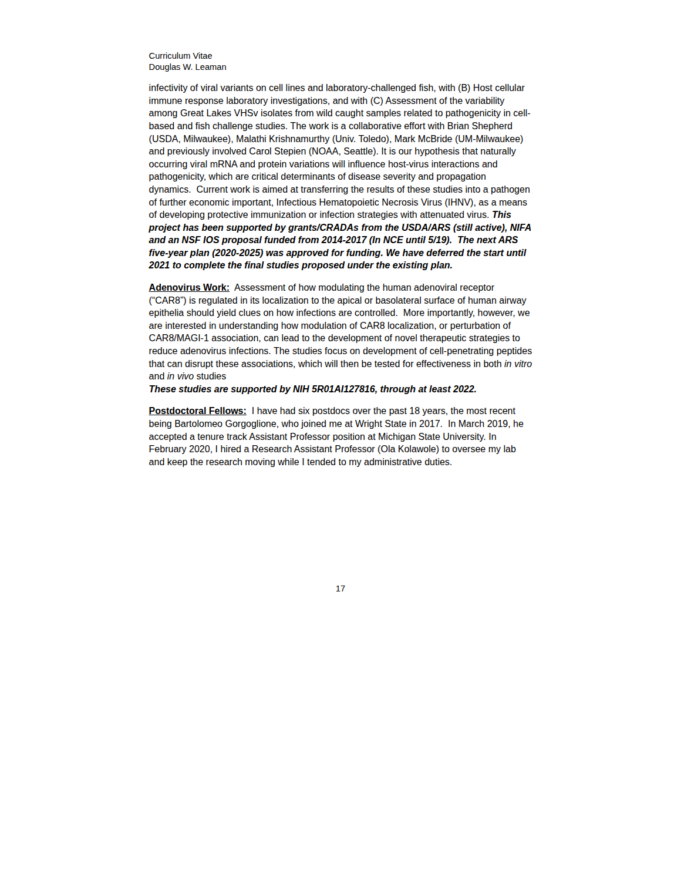Curriculum Vitae
Douglas W. Leaman
infectivity of viral variants on cell lines and laboratory-challenged fish, with (B) Host cellular immune response laboratory investigations, and with (C) Assessment of the variability among Great Lakes VHSv isolates from wild caught samples related to pathogenicity in cell-based and fish challenge studies. The work is a collaborative effort with Brian Shepherd (USDA, Milwaukee), Malathi Krishnamurthy (Univ. Toledo), Mark McBride (UM-Milwaukee) and previously involved Carol Stepien (NOAA, Seattle). It is our hypothesis that naturally occurring viral mRNA and protein variations will influence host-virus interactions and pathogenicity, which are critical determinants of disease severity and propagation dynamics. Current work is aimed at transferring the results of these studies into a pathogen of further economic important, Infectious Hematopoietic Necrosis Virus (IHNV), as a means of developing protective immunization or infection strategies with attenuated virus. This project has been supported by grants/CRADAs from the USDA/ARS (still active), NIFA and an NSF IOS proposal funded from 2014-2017 (In NCE until 5/19). The next ARS five-year plan (2020-2025) was approved for funding. We have deferred the start until 2021 to complete the final studies proposed under the existing plan.
Adenovirus Work: Assessment of how modulating the human adenoviral receptor (“CAR8”) is regulated in its localization to the apical or basolateral surface of human airway epithelia should yield clues on how infections are controlled. More importantly, however, we are interested in understanding how modulation of CAR8 localization, or perturbation of CAR8/MAGI-1 association, can lead to the development of novel therapeutic strategies to reduce adenovirus infections. The studies focus on development of cell-penetrating peptides that can disrupt these associations, which will then be tested for effectiveness in both in vitro and in vivo studies
These studies are supported by NIH 5R01AI127816, through at least 2022.
Postdoctoral Fellows: I have had six postdocs over the past 18 years, the most recent being Bartolomeo Gorgoglione, who joined me at Wright State in 2017. In March 2019, he accepted a tenure track Assistant Professor position at Michigan State University. In February 2020, I hired a Research Assistant Professor (Ola Kolawole) to oversee my lab and keep the research moving while I tended to my administrative duties.
17